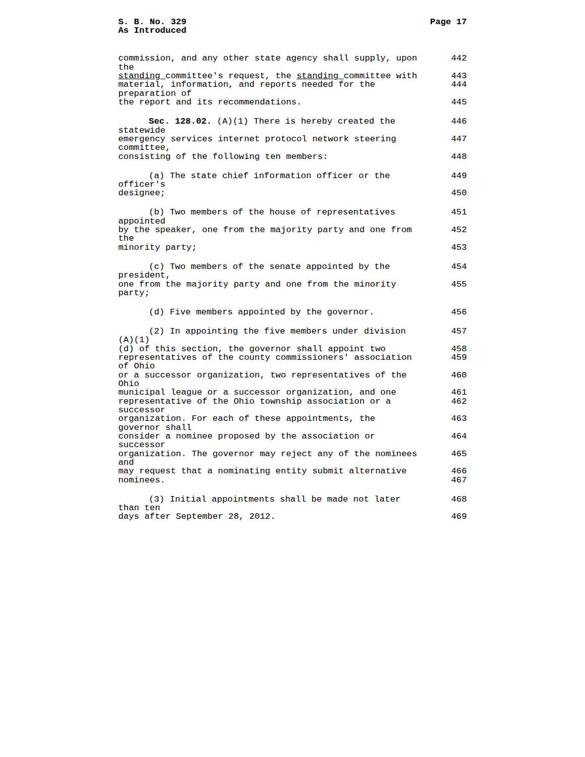S. B. No. 329
As Introduced
Page 17
commission, and any other state agency shall supply, upon the 442
standing committee's request, the standing committee with 443
material, information, and reports needed for the preparation of 444
the report and its recommendations. 445
Sec. 128.02. (A)(1) There is hereby created the statewide 446
emergency services internet protocol network steering committee, 447
consisting of the following ten members: 448
(a) The state chief information officer or the officer's 449
designee; 450
(b) Two members of the house of representatives appointed 451
by the speaker, one from the majority party and one from the 452
minority party; 453
(c) Two members of the senate appointed by the president, 454
one from the majority party and one from the minority party; 455
(d) Five members appointed by the governor. 456
(2) In appointing the five members under division (A)(1) 457
(d) of this section, the governor shall appoint two 458
representatives of the county commissioners' association of Ohio 459
or a successor organization, two representatives of the Ohio 460
municipal league or a successor organization, and one 461
representative of the Ohio township association or a successor 462
organization. For each of these appointments, the governor shall 463
consider a nominee proposed by the association or successor 464
organization. The governor may reject any of the nominees and 465
may request that a nominating entity submit alternative 466
nominees. 467
(3) Initial appointments shall be made not later than ten 468
days after September 28, 2012. 469